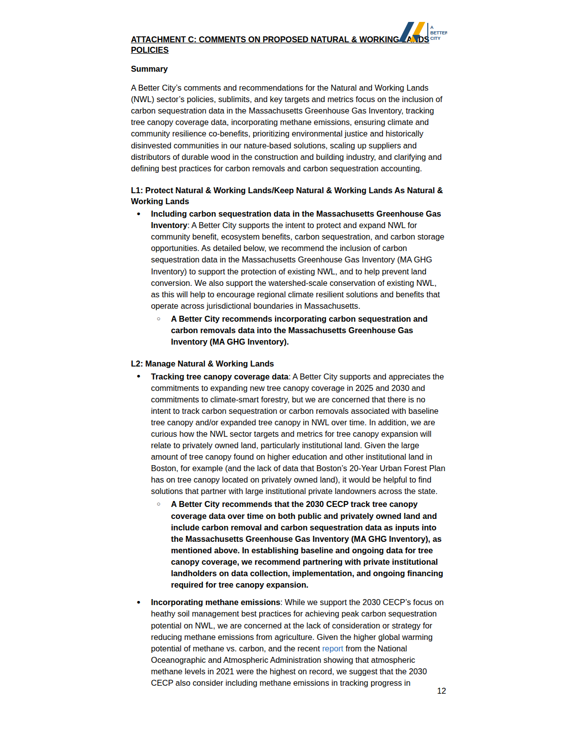A BETTER CITY
ATTACHMENT C: COMMENTS ON PROPOSED NATURAL & WORKING LANDS POLICIES
Summary
A Better City’s comments and recommendations for the Natural and Working Lands (NWL) sector’s policies, sublimits, and key targets and metrics focus on the inclusion of carbon sequestration data in the Massachusetts Greenhouse Gas Inventory, tracking tree canopy coverage data, incorporating methane emissions, ensuring climate and community resilience co-benefits, prioritizing environmental justice and historically disinvested communities in our nature-based solutions, scaling up suppliers and distributors of durable wood in the construction and building industry, and clarifying and defining best practices for carbon removals and carbon sequestration accounting.
L1: Protect Natural & Working Lands/Keep Natural & Working Lands As Natural & Working Lands
Including carbon sequestration data in the Massachusetts Greenhouse Gas Inventory: A Better City supports the intent to protect and expand NWL for community benefit, ecosystem benefits, carbon sequestration, and carbon storage opportunities. As detailed below, we recommend the inclusion of carbon sequestration data in the Massachusetts Greenhouse Gas Inventory (MA GHG Inventory) to support the protection of existing NWL, and to help prevent land conversion. We also support the watershed-scale conservation of existing NWL, as this will help to encourage regional climate resilient solutions and benefits that operate across jurisdictional boundaries in Massachusetts.
A Better City recommends incorporating carbon sequestration and carbon removals data into the Massachusetts Greenhouse Gas Inventory (MA GHG Inventory).
L2: Manage Natural & Working Lands
Tracking tree canopy coverage data: A Better City supports and appreciates the commitments to expanding new tree canopy coverage in 2025 and 2030 and commitments to climate-smart forestry, but we are concerned that there is no intent to track carbon sequestration or carbon removals associated with baseline tree canopy and/or expanded tree canopy in NWL over time. In addition, we are curious how the NWL sector targets and metrics for tree canopy expansion will relate to privately owned land, particularly institutional land. Given the large amount of tree canopy found on higher education and other institutional land in Boston, for example (and the lack of data that Boston’s 20-Year Urban Forest Plan has on tree canopy located on privately owned land), it would be helpful to find solutions that partner with large institutional private landowners across the state.
A Better City recommends that the 2030 CECP track tree canopy coverage data over time on both public and privately owned land and include carbon removal and carbon sequestration data as inputs into the Massachusetts Greenhouse Gas Inventory (MA GHG Inventory), as mentioned above. In establishing baseline and ongoing data for tree canopy coverage, we recommend partnering with private institutional landholders on data collection, implementation, and ongoing financing required for tree canopy expansion.
Incorporating methane emissions: While we support the 2030 CECP’s focus on heathy soil management best practices for achieving peak carbon sequestration potential on NWL, we are concerned at the lack of consideration or strategy for reducing methane emissions from agriculture. Given the higher global warming potential of methane vs. carbon, and the recent report from the National Oceanographic and Atmospheric Administration showing that atmospheric methane levels in 2021 were the highest on record, we suggest that the 2030 CECP also consider including methane emissions in tracking progress in
12